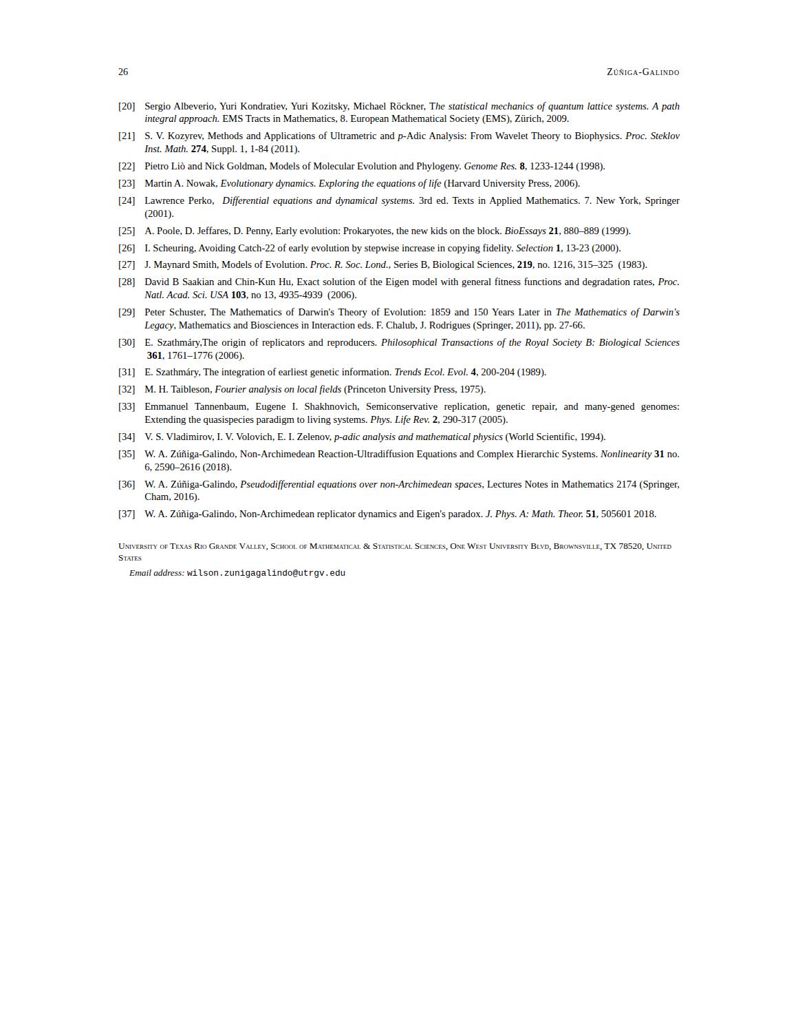26 Zúñiga-Galindo
[20] Sergio Albeverio, Yuri Kondratiev, Yuri Kozitsky, Michael Röckner, The statistical mechanics of quantum lattice systems. A path integral approach. EMS Tracts in Mathematics, 8. European Mathematical Society (EMS), Zürich, 2009.
[21] S. V. Kozyrev, Methods and Applications of Ultrametric and p-Adic Analysis: From Wavelet Theory to Biophysics. Proc. Steklov Inst. Math. 274, Suppl. 1, 1-84 (2011).
[22] Pietro Liò and Nick Goldman, Models of Molecular Evolution and Phylogeny. Genome Res. 8, 1233-1244 (1998).
[23] Martin A. Nowak, Evolutionary dynamics. Exploring the equations of life (Harvard University Press, 2006).
[24] Lawrence Perko, Differential equations and dynamical systems. 3rd ed. Texts in Applied Mathematics. 7. New York, Springer (2001).
[25] A. Poole, D. Jeffares, D. Penny, Early evolution: Prokaryotes, the new kids on the block. BioEssays 21, 880–889 (1999).
[26] I. Scheuring, Avoiding Catch-22 of early evolution by stepwise increase in copying fidelity. Selection 1, 13-23 (2000).
[27] J. Maynard Smith, Models of Evolution. Proc. R. Soc. Lond., Series B, Biological Sciences, 219, no. 1216, 315–325 (1983).
[28] David B Saakian and Chin-Kun Hu, Exact solution of the Eigen model with general fitness functions and degradation rates, Proc. Natl. Acad. Sci. USA 103, no 13, 4935-4939 (2006).
[29] Peter Schuster, The Mathematics of Darwin's Theory of Evolution: 1859 and 150 Years Later in The Mathematics of Darwin's Legacy, Mathematics and Biosciences in Interaction eds. F. Chalub, J. Rodrigues (Springer, 2011), pp. 27-66.
[30] E. Szathmáry,The origin of replicators and reproducers. Philosophical Transactions of the Royal Society B: Biological Sciences 361, 1761–1776 (2006).
[31] E. Szathmáry, The integration of earliest genetic information. Trends Ecol. Evol. 4, 200-204 (1989).
[32] M. H. Taibleson, Fourier analysis on local fields (Princeton University Press, 1975).
[33] Emmanuel Tannenbaum, Eugene I. Shakhnovich, Semiconservative replication, genetic repair, and many-gened genomes: Extending the quasispecies paradigm to living systems. Phys. Life Rev. 2, 290-317 (2005).
[34] V. S. Vladimirov, I. V. Volovich, E. I. Zelenov, p-adic analysis and mathematical physics (World Scientific, 1994).
[35] W. A. Zúñiga-Galindo, Non-Archimedean Reaction-Ultradiffusion Equations and Complex Hierarchic Systems. Nonlinearity 31 no. 6, 2590–2616 (2018).
[36] W. A. Zúñiga-Galindo, Pseudodifferential equations over non-Archimedean spaces, Lectures Notes in Mathematics 2174 (Springer, Cham, 2016).
[37] W. A. Zúñiga-Galindo, Non-Archimedean replicator dynamics and Eigen's paradox. J. Phys. A: Math. Theor. 51, 505601 2018.
University of Texas Rio Grande Valley, School of Mathematical & Statistical Sciences, One West University Blvd, Brownsville, TX 78520, United States
Email address: wilson.zunigagalindo@utrgv.edu